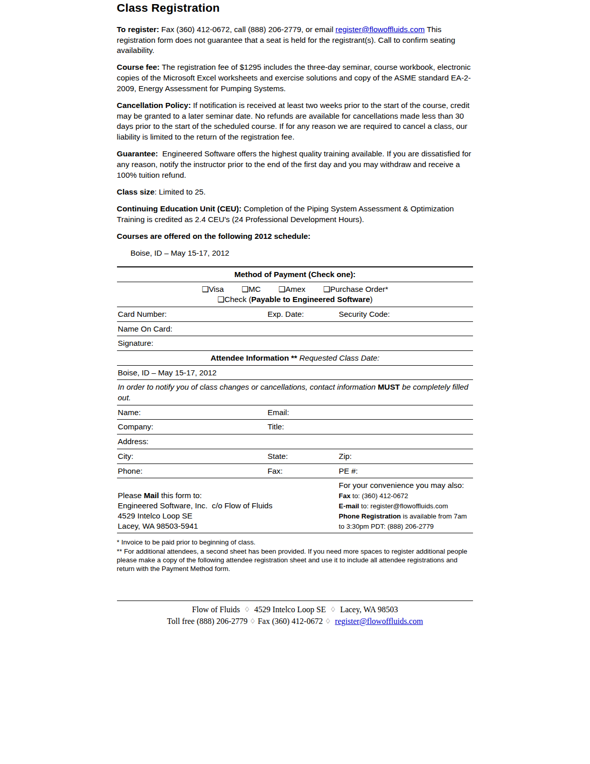Class Registration
To register: Fax (360) 412-0672, call (888) 206-2779, or email register@flowoffluids.com This registration form does not guarantee that a seat is held for the registrant(s). Call to confirm seating availability.
Course fee: The registration fee of $1295 includes the three-day seminar, course workbook, electronic copies of the Microsoft Excel worksheets and exercise solutions and copy of the ASME standard EA-2-2009, Energy Assessment for Pumping Systems.
Cancellation Policy: If notification is received at least two weeks prior to the start of the course, credit may be granted to a later seminar date. No refunds are available for cancellations made less than 30 days prior to the start of the scheduled course. If for any reason we are required to cancel a class, our liability is limited to the return of the registration fee.
Guarantee: Engineered Software offers the highest quality training available. If you are dissatisfied for any reason, notify the instructor prior to the end of the first day and you may withdraw and receive a 100% tuition refund.
Class size: Limited to 25.
Continuing Education Unit (CEU): Completion of the Piping System Assessment & Optimization Training is credited as 2.4 CEU's (24 Professional Development Hours).
Courses are offered on the following 2012 schedule:
Boise, ID – May 15-17, 2012
| Method of Payment (Check one): |
| ❑ Visa ❑ MC ❑ Amex ❑ Purchase Order* ❑ Check ( Payable to Engineered Software ) |
| Card Number: | Exp. Date: | Security Code: | |
| Name On Card: |
| Signature: |
| Attendee Information ** Requested Class Date: |
| Boise, ID – May 15-17, 2012 |
| In order to notify you of class changes or cancellations, contact information MUST be completely filled out. |
| Name: | Email: |
| Company: | Title: |
| Address: |
| City: | State: | Zip: |
| Phone: | Fax: | PE #: |
| Please Mail this form to: Engineered Software, Inc. c/o Flow of Fluids 4529 Intelco Loop SE Lacey, WA 98503-5941 | For your convenience you may also: Fax to: (360) 412-0672 E-mail to: register@flowoffluids.com Phone Registration is available from 7am to 3:30pm PDT: (888) 206-2779 |
* Invoice to be paid prior to beginning of class.
** For additional attendees, a second sheet has been provided. If you need more spaces to register additional people please make a copy of the following attendee registration sheet and use it to include all attendee registrations and return with the Payment Method form.
Flow of Fluids ♢ 4529 Intelco Loop SE ♢ Lacey, WA 98503
Toll free (888) 206-2779 ♢ Fax (360) 412-0672 ♢ register@flowoffluids.com